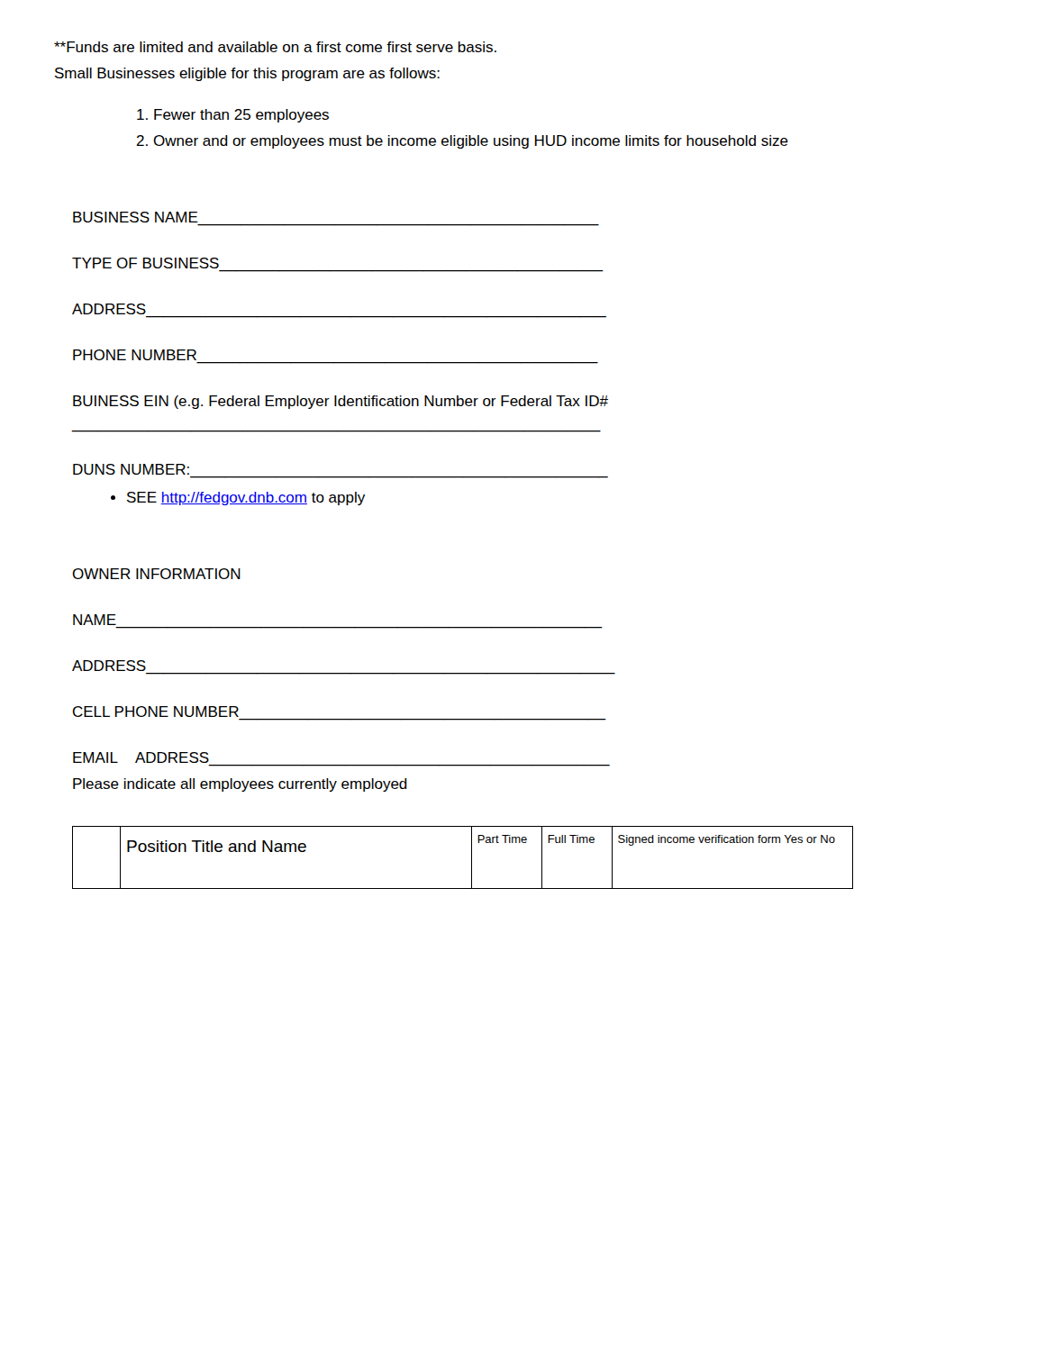**Funds are limited and available on a first come first serve basis.
Small Businesses eligible for this program are as follows:
Fewer than 25 employees
Owner and or employees must be income eligible using HUD income limits for household size
BUSINESS NAME_______________________________________________
TYPE OF BUSINESS_____________________________________________
ADDRESS______________________________________________________
PHONE NUMBER_______________________________________________
BUINESS EIN (e.g. Federal Employer Identification Number or Federal Tax ID# ______________________________________________________________
DUNS NUMBER:_________________________________________________
SEE http://fedgov.dnb.com to apply
OWNER INFORMATION
NAME_________________________________________________________
ADDRESS_______________________________________________________
CELL PHONE NUMBER___________________________________________
EMAIL ADDRESS_______________________________________________
Please indicate all employees currently employed
| | Position Title and Name | Part Time | Full Time | Signed income verification form Yes or No |